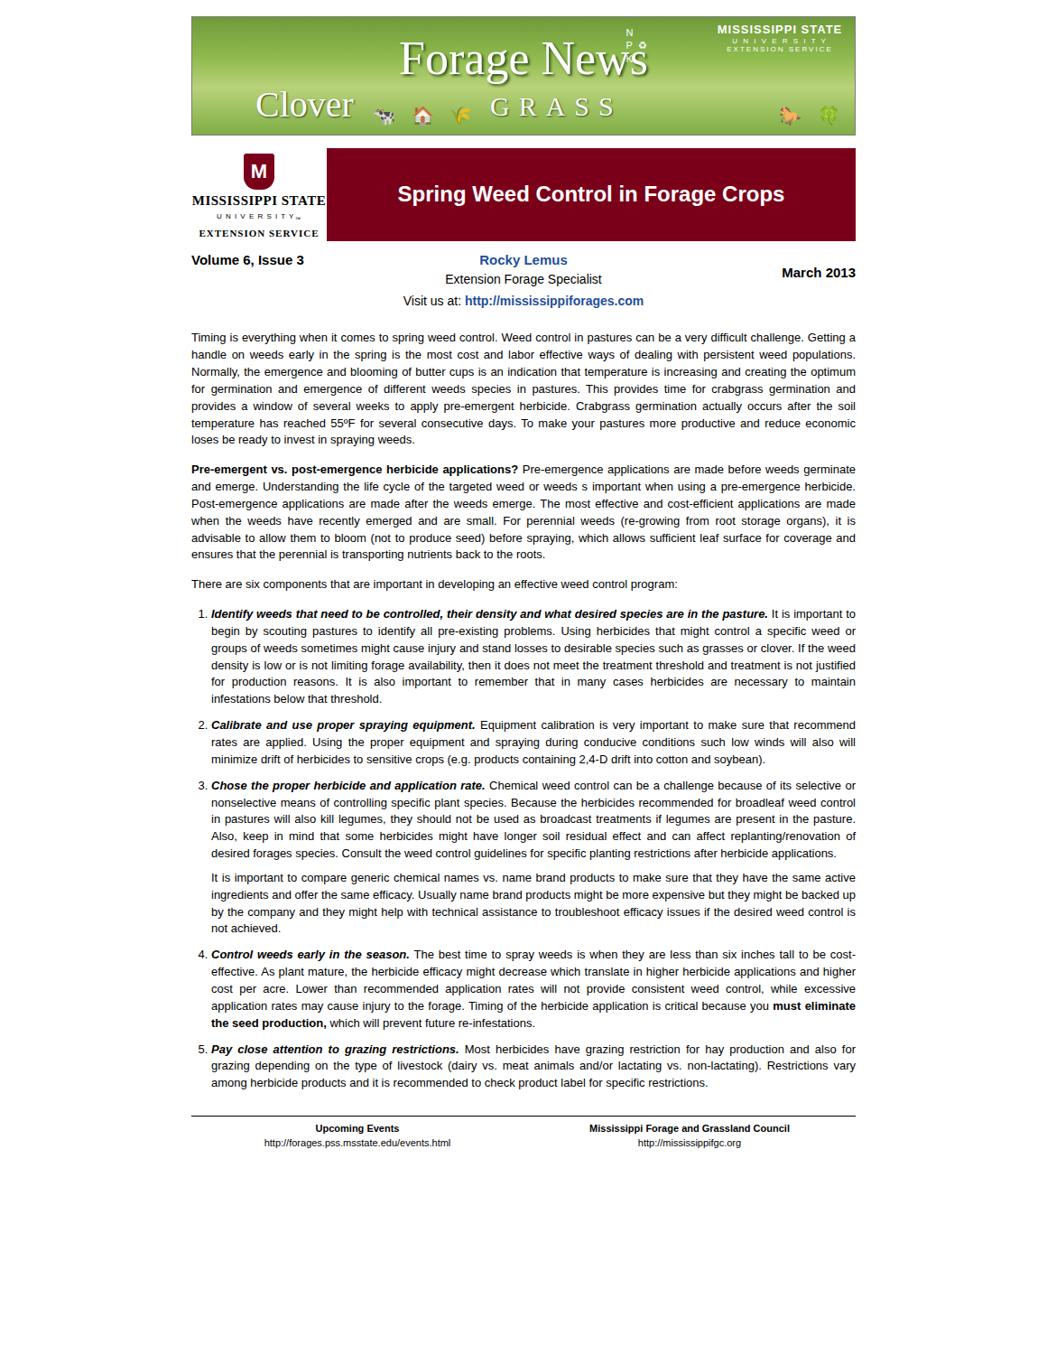Forage News
Clover
GRASS
🐄 🏠 🌾
N
P ♻
K
MISSISSIPPI STATE
U N I V E R S I T Y
EXTENSION SERVICE
🐎 🍀
M
MISSISSIPPI STATE
U N I V E R S I T Y™
EXTENSION SERVICE
Spring Weed Control in Forage Crops
Volume 6, Issue 3
Rocky Lemus
Extension Forage Specialist
March 2013
Visit us at: http://mississippiforages.com
Timing is everything when it comes to spring weed control. Weed control in pastures can be a very difficult challenge. Getting a handle on weeds early in the spring is the most cost and labor effective ways of dealing with persistent weed populations. Normally, the emergence and blooming of butter cups is an indication that temperature is increasing and creating the optimum for germination and emergence of different weeds species in pastures. This provides time for crabgrass germination and provides a window of several weeks to apply pre-emergent herbicide. Crabgrass germination actually occurs after the soil temperature has reached 55ºF for several consecutive days. To make your pastures more productive and reduce economic loses be ready to invest in spraying weeds.
Pre-emergent vs. post-emergence herbicide applications? Pre-emergence applications are made before weeds germinate and emerge. Understanding the life cycle of the targeted weed or weeds s important when using a pre-emergence herbicide. Post-emergence applications are made after the weeds emerge. The most effective and cost-efficient applications are made when the weeds have recently emerged and are small. For perennial weeds (re-growing from root storage organs), it is advisable to allow them to bloom (not to produce seed) before spraying, which allows sufficient leaf surface for coverage and ensures that the perennial is transporting nutrients back to the roots.
There are six components that are important in developing an effective weed control program:
Identify weeds that need to be controlled, their density and what desired species are in the pasture. It is important to begin by scouting pastures to identify all pre-existing problems. Using herbicides that might control a specific weed or groups of weeds sometimes might cause injury and stand losses to desirable species such as grasses or clover. If the weed density is low or is not limiting forage availability, then it does not meet the treatment threshold and treatment is not justified for production reasons. It is also important to remember that in many cases herbicides are necessary to maintain infestations below that threshold.
Calibrate and use proper spraying equipment. Equipment calibration is very important to make sure that recommend rates are applied. Using the proper equipment and spraying during conducive conditions such low winds will also will minimize drift of herbicides to sensitive crops (e.g. products containing 2,4-D drift into cotton and soybean).
Chose the proper herbicide and application rate. Chemical weed control can be a challenge because of its selective or nonselective means of controlling specific plant species. Because the herbicides recommended for broadleaf weed control in pastures will also kill legumes, they should not be used as broadcast treatments if legumes are present in the pasture. Also, keep in mind that some herbicides might have longer soil residual effect and can affect replanting/renovation of desired forages species. Consult the weed control guidelines for specific planting restrictions after herbicide applications.
It is important to compare generic chemical names vs. name brand products to make sure that they have the same active ingredients and offer the same efficacy. Usually name brand products might be more expensive but they might be backed up by the company and they might help with technical assistance to troubleshoot efficacy issues if the desired weed control is not achieved.
Control weeds early in the season. The best time to spray weeds is when they are less than six inches tall to be cost-effective. As plant mature, the herbicide efficacy might decrease which translate in higher herbicide applications and higher cost per acre. Lower than recommended application rates will not provide consistent weed control, while excessive application rates may cause injury to the forage. Timing of the herbicide application is critical because you must eliminate the seed production, which will prevent future re-infestations.
Pay close attention to grazing restrictions. Most herbicides have grazing restriction for hay production and also for grazing depending on the type of livestock (dairy vs. meat animals and/or lactating vs. non-lactating). Restrictions vary among herbicide products and it is recommended to check product label for specific restrictions.
Upcoming Events
http://forages.pss.msstate.edu/events.html
Mississippi Forage and Grassland Council
http://mississippifgc.org